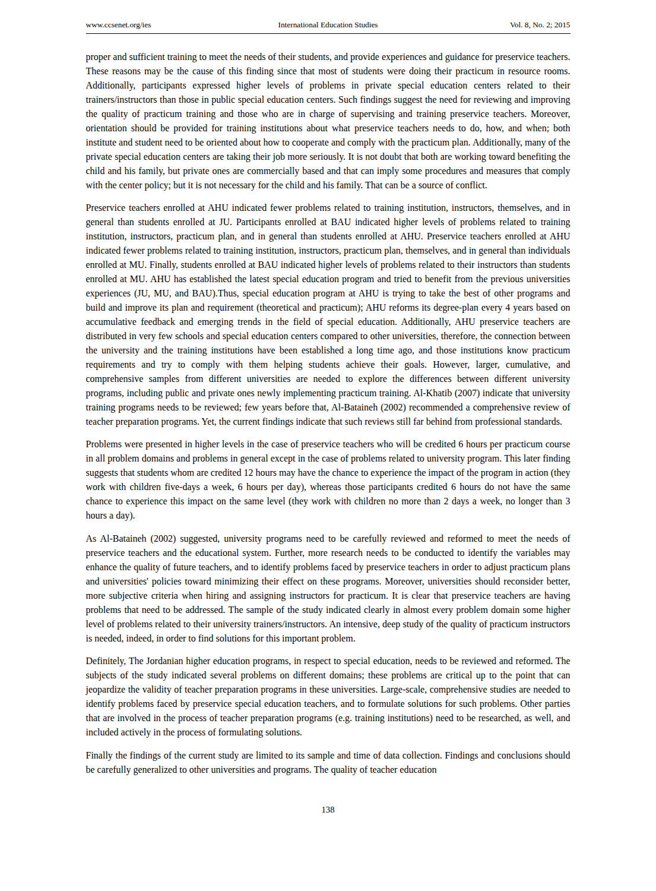www.ccsenet.org/ies
International Education Studies
Vol. 8, No. 2; 2015
proper and sufficient training to meet the needs of their students, and provide experiences and guidance for preservice teachers. These reasons may be the cause of this finding since that most of students were doing their practicum in resource rooms. Additionally, participants expressed higher levels of problems in private special education centers related to their trainers/instructors than those in public special education centers. Such findings suggest the need for reviewing and improving the quality of practicum training and those who are in charge of supervising and training preservice teachers. Moreover, orientation should be provided for training institutions about what preservice teachers needs to do, how, and when; both institute and student need to be oriented about how to cooperate and comply with the practicum plan. Additionally, many of the private special education centers are taking their job more seriously. It is not doubt that both are working toward benefiting the child and his family, but private ones are commercially based and that can imply some procedures and measures that comply with the center policy; but it is not necessary for the child and his family. That can be a source of conflict.
Preservice teachers enrolled at AHU indicated fewer problems related to training institution, instructors, themselves, and in general than students enrolled at JU. Participants enrolled at BAU indicated higher levels of problems related to training institution, instructors, practicum plan, and in general than students enrolled at AHU. Preservice teachers enrolled at AHU indicated fewer problems related to training institution, instructors, practicum plan, themselves, and in general than individuals enrolled at MU. Finally, students enrolled at BAU indicated higher levels of problems related to their instructors than students enrolled at MU. AHU has established the latest special education program and tried to benefit from the previous universities experiences (JU, MU, and BAU).Thus, special education program at AHU is trying to take the best of other programs and build and improve its plan and requirement (theoretical and practicum); AHU reforms its degree-plan every 4 years based on accumulative feedback and emerging trends in the field of special education. Additionally, AHU preservice teachers are distributed in very few schools and special education centers compared to other universities, therefore, the connection between the university and the training institutions have been established a long time ago, and those institutions know practicum requirements and try to comply with them helping students achieve their goals. However, larger, cumulative, and comprehensive samples from different universities are needed to explore the differences between different university programs, including public and private ones newly implementing practicum training. Al-Khatib (2007) indicate that university training programs needs to be reviewed; few years before that, Al-Bataineh (2002) recommended a comprehensive review of teacher preparation programs. Yet, the current findings indicate that such reviews still far behind from professional standards.
Problems were presented in higher levels in the case of preservice teachers who will be credited 6 hours per practicum course in all problem domains and problems in general except in the case of problems related to university program. This later finding suggests that students whom are credited 12 hours may have the chance to experience the impact of the program in action (they work with children five-days a week, 6 hours per day), whereas those participants credited 6 hours do not have the same chance to experience this impact on the same level (they work with children no more than 2 days a week, no longer than 3 hours a day).
As Al-Bataineh (2002) suggested, university programs need to be carefully reviewed and reformed to meet the needs of preservice teachers and the educational system. Further, more research needs to be conducted to identify the variables may enhance the quality of future teachers, and to identify problems faced by preservice teachers in order to adjust practicum plans and universities' policies toward minimizing their effect on these programs. Moreover, universities should reconsider better, more subjective criteria when hiring and assigning instructors for practicum. It is clear that preservice teachers are having problems that need to be addressed. The sample of the study indicated clearly in almost every problem domain some higher level of problems related to their university trainers/instructors. An intensive, deep study of the quality of practicum instructors is needed, indeed, in order to find solutions for this important problem.
Definitely, The Jordanian higher education programs, in respect to special education, needs to be reviewed and reformed. The subjects of the study indicated several problems on different domains; these problems are critical up to the point that can jeopardize the validity of teacher preparation programs in these universities. Large-scale, comprehensive studies are needed to identify problems faced by preservice special education teachers, and to formulate solutions for such problems. Other parties that are involved in the process of teacher preparation programs (e.g. training institutions) need to be researched, as well, and included actively in the process of formulating solutions.
Finally the findings of the current study are limited to its sample and time of data collection. Findings and conclusions should be carefully generalized to other universities and programs. The quality of teacher education
138